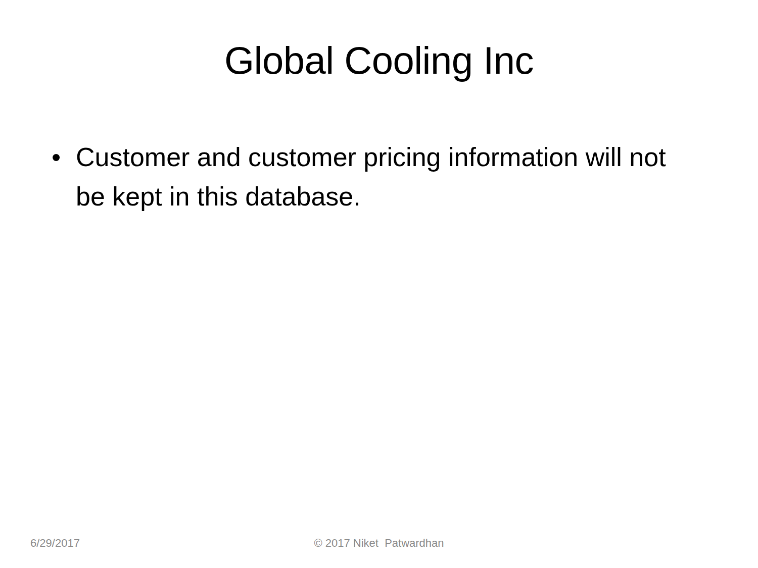Global Cooling Inc
Customer and customer pricing information will not be kept in this database.
6/29/2017 © 2017 Niket Patwardhan